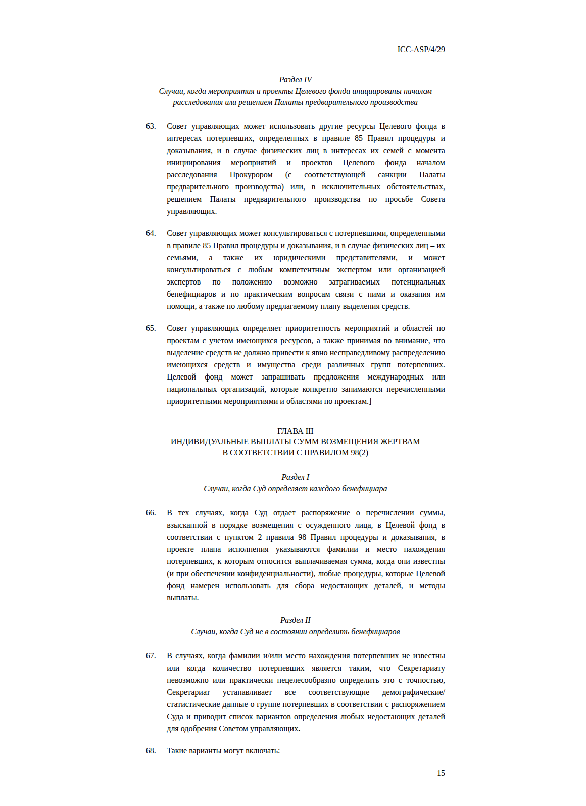ICC-ASP/4/29
Раздел IV
Случаи, когда мероприятия и проекты Целевого фонда инициированы началом
расследования или решением Палаты предварительного производства
63. Совет управляющих может использовать другие ресурсы Целевого фонда в интересах потерпевших, определенных в правиле 85 Правил процедуры и доказывания, и в случае физических лиц в интересах их семей с момента инициирования мероприятий и проектов Целевого фонда началом расследования Прокурором (с соответствующей санкции Палаты предварительного производства) или, в исключительных обстоятельствах, решением Палаты предварительного производства по просьбе Совета управляющих.
64. Совет управляющих может консультироваться с потерпевшими, определенными в правиле 85 Правил процедуры и доказывания, и в случае физических лиц – их семьями, а также их юридическими представителями, и может консультироваться с любым компетентным экспертом или организацией экспертов по положению возможно затрагиваемых потенциальных бенефициаров и по практическим вопросам связи с ними и оказания им помощи, а также по любому предлагаемому плану выделения средств.
65. Совет управляющих определяет приоритетность мероприятий и областей по проектам с учетом имеющихся ресурсов, а также принимая во внимание, что выделение средств не должно привести к явно несправедливому распределению имеющихся средств и имущества среди различных групп потерпевших. Целевой фонд может запрашивать предложения международных или национальных организаций, которые конкретно занимаются перечисленными приоритетными мероприятиями и областями по проектам.]
ГЛАВА III
ИНДИВИДУАЛЬНЫЕ ВЫПЛАТЫ СУММ ВОЗМЕЩЕНИЯ ЖЕРТВАМ
В СООТВЕТСТВИИ С ПРАВИЛОМ 98(2)
Раздел I
Случаи, когда Суд определяет каждого бенефициара
66. В тех случаях, когда Суд отдает распоряжение о перечислении суммы, взысканной в порядке возмещения с осужденного лица, в Целевой фонд в соответствии с пунктом 2 правила 98 Правил процедуры и доказывания, в проекте плана исполнения указываются фамилии и место нахождения потерпевших, к которым относится выплачиваемая сумма, когда они известны (и при обеспечении конфиденциальности), любые процедуры, которые Целевой фонд намерен использовать для сбора недостающих деталей, и методы выплаты.
Раздел II
Случаи, когда Суд не в состоянии определить бенефициаров
67. В случаях, когда фамилии и/или место нахождения потерпевших не известны или когда количество потерпевших является таким, что Секретариату невозможно или практически нецелесообразно определить это с точностью, Секретариат устанавливает все соответствующие демографические/статистические данные о группе потерпевших в соответствии с распоряжением Суда и приводит список вариантов определения любых недостающих деталей для одобрения Советом управляющих.
68. Такие варианты могут включать:
15